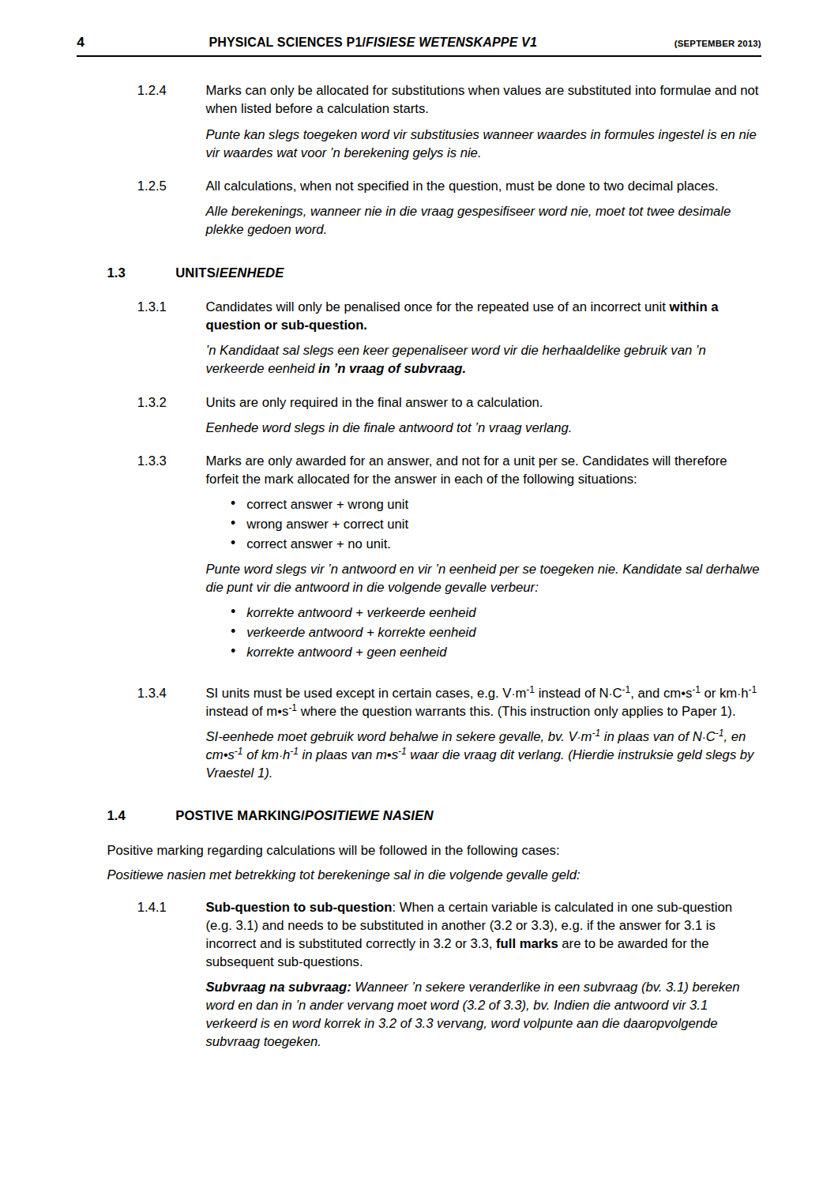4
PHYSICAL SCIENCES P1/FISIESE WETENSKAPPE V1
(SEPTEMBER 2013)
1.2.4
Marks can only be allocated for substitutions when values are substituted into formulae and not when listed before a calculation starts.
Punte kan slegs toegeken word vir substitusies wanneer waardes in formules ingestel is en nie vir waardes wat voor ’n berekening gelys is nie.
1.2.5
All calculations, when not specified in the question, must be done to two decimal places.
Alle berekenings, wanneer nie in die vraag gespesifiseer word nie, moet tot twee desimale plekke gedoen word.
1.3
UNITS/EENHEDE
1.3.1
Candidates will only be penalised once for the repeated use of an incorrect unit within a question or sub-question.
’n Kandidaat sal slegs een keer gepenaliseer word vir die herhaaldelike gebruik van ’n verkeerde eenheid in ’n vraag of subvraag.
1.3.2
Units are only required in the final answer to a calculation.
Eenhede word slegs in die finale antwoord tot ’n vraag verlang.
1.3.3
Marks are only awarded for an answer, and not for a unit per se. Candidates will therefore forfeit the mark allocated for the answer in each of the following situations:
correct answer + wrong unit
wrong answer + correct unit
correct answer + no unit.
Punte word slegs vir ’n antwoord en vir ’n eenheid per se toegeken nie. Kandidate sal derhalwe die punt vir die antwoord in die volgende gevalle verbeur:
korrekte antwoord + verkeerde eenheid
verkeerde antwoord + korrekte eenheid
korrekte antwoord + geen eenheid
1.3.4
SI units must be used except in certain cases, e.g. V·m-1 instead of N·C-1, and cm•s-1 or km·h-1 instead of m•s-1 where the question warrants this. (This instruction only applies to Paper 1).
SI-eenhede moet gebruik word behalwe in sekere gevalle, bv. V·m-1 in plaas van of N·C-1, en cm•s-1 of km·h-1 in plaas van m•s-1 waar die vraag dit verlang. (Hierdie instruksie geld slegs by Vraestel 1).
1.4
POSTIVE MARKING/POSITIEWE NASIEN
Positive marking regarding calculations will be followed in the following cases:
Positiewe nasien met betrekking tot berekeninge sal in die volgende gevalle geld:
1.4.1
Sub-question to sub-question: When a certain variable is calculated in one sub-question (e.g. 3.1) and needs to be substituted in another (3.2 or 3.3), e.g. if the answer for 3.1 is incorrect and is substituted correctly in 3.2 or 3.3, full marks are to be awarded for the subsequent sub-questions.
Subvraag na subvraag: Wanneer ’n sekere veranderlike in een subvraag (bv. 3.1) bereken word en dan in ’n ander vervang moet word (3.2 of 3.3), bv. Indien die antwoord vir 3.1 verkeerd is en word korrek in 3.2 of 3.3 vervang, word volpunte aan die daaropvolgende subvraag toegeken.